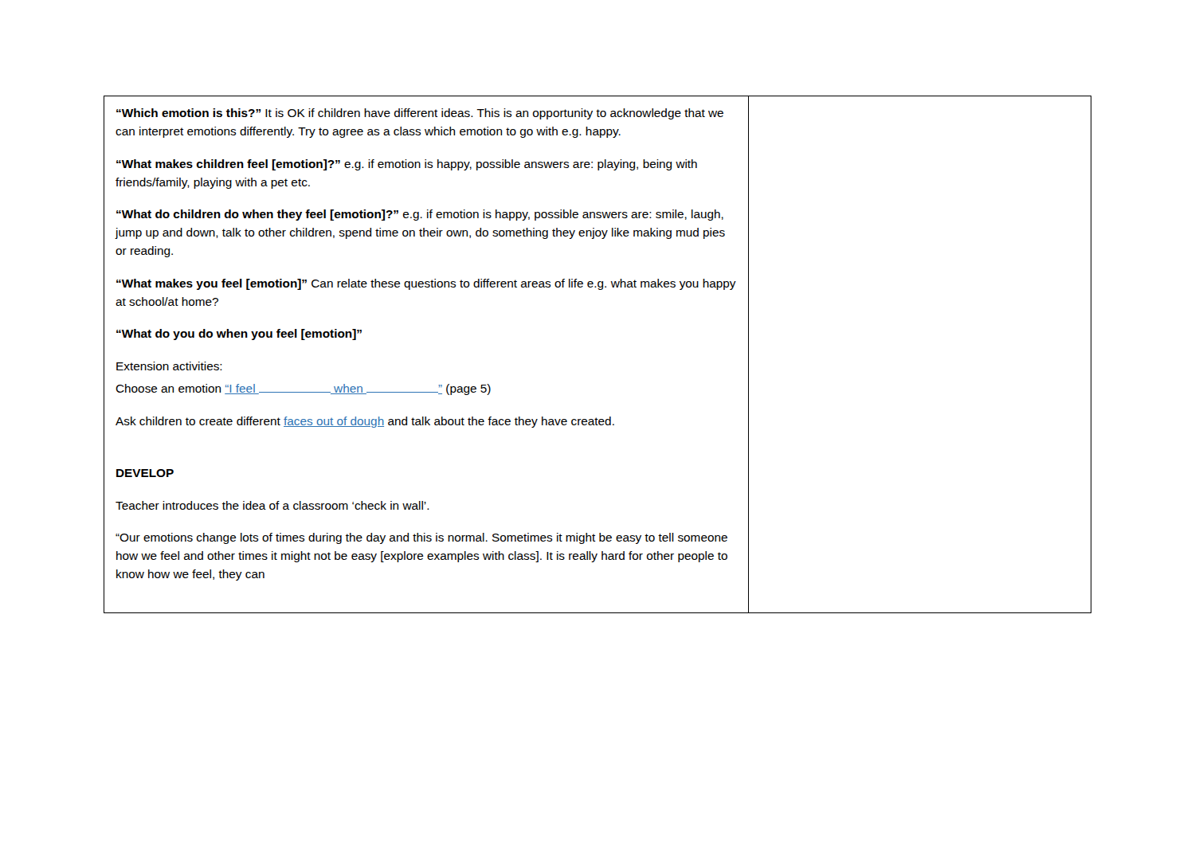| “Which emotion is this?” It is OK if children have different ideas. This is an opportunity to acknowledge that we can interpret emotions differently. Try to agree as a class which emotion to go with e.g. happy. “What makes children feel [emotion]?” e.g. if emotion is happy, possible answers are: playing, being with friends/family, playing with a pet etc. “What do children do when they feel [emotion]?” e.g. if emotion is happy, possible answers are: smile, laugh, jump up and down, talk to other children, spend time on their own, do something they enjoy like making mud pies or reading. “What makes you feel [emotion]” Can relate these questions to different areas of life e.g. what makes you happy at school/at home? “What do you do when you feel [emotion]” Extension activities: Choose an emotion “I feel when ” (page 5) Ask children to create different faces out of dough and talk about the face they have created. DEVELOP Teacher introduces the idea of a classroom ‘check in wall’. “Our emotions change lots of times during the day and this is normal. Sometimes it might be easy to tell someone how we feel and other times it might not be easy [explore examples with class]. It is really hard for other people to know how we feel, they can | |